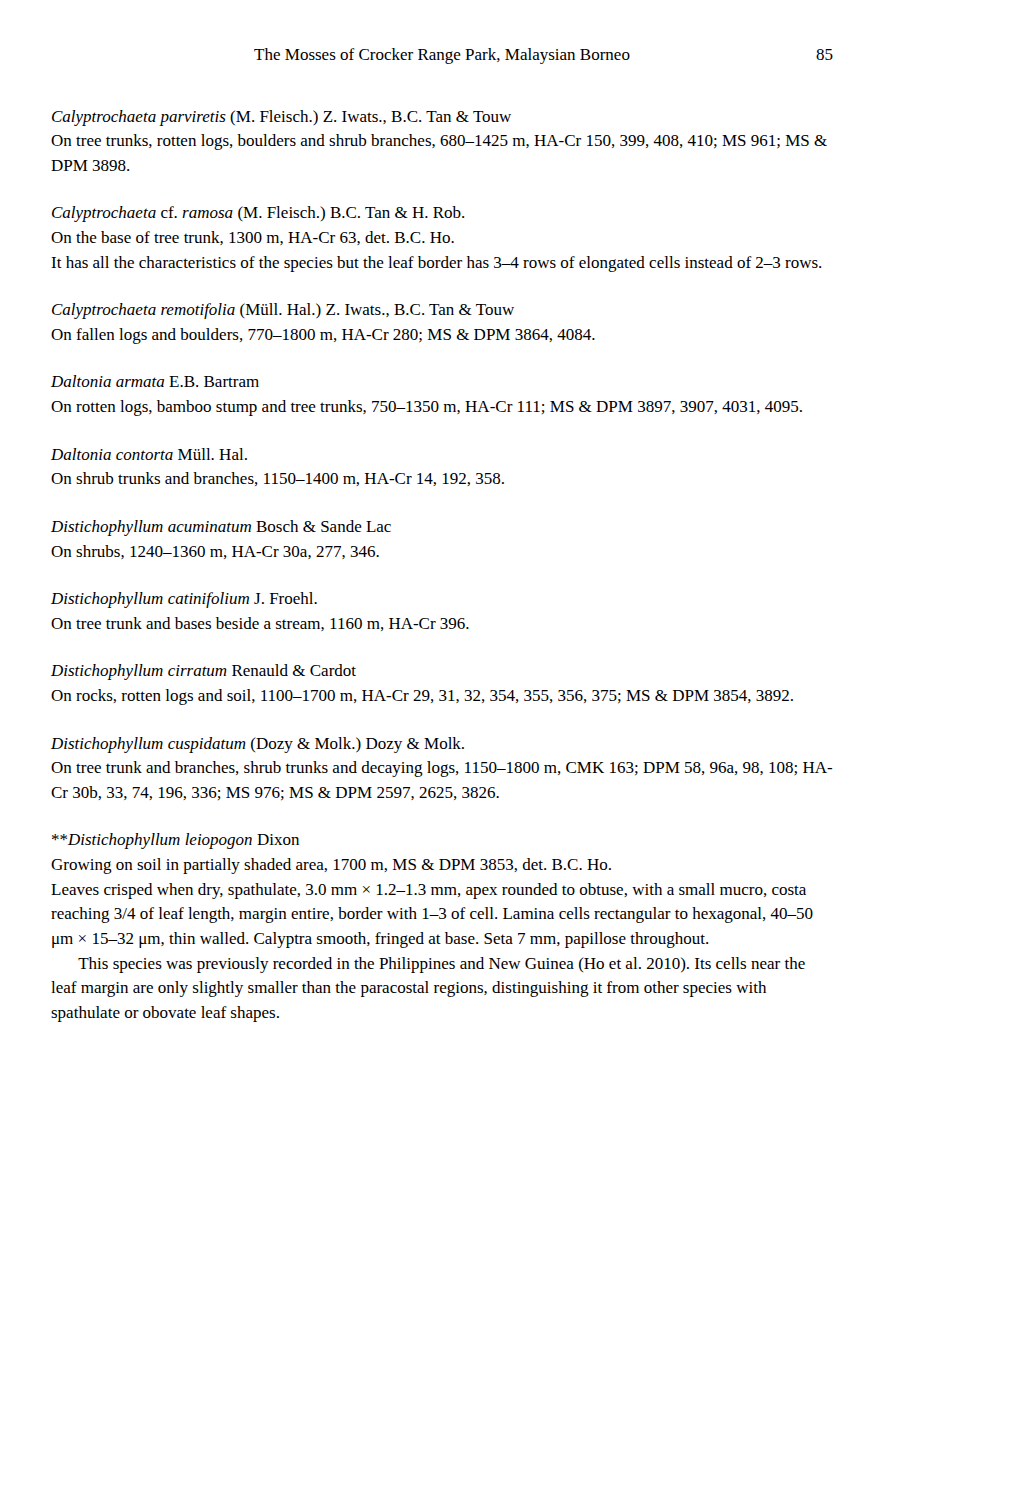The Mosses of Crocker Range Park, Malaysian Borneo 85
Calyptrochaeta parviretis (M. Fleisch.) Z. Iwats., B.C. Tan & Touw
On tree trunks, rotten logs, boulders and shrub branches, 680–1425 m, HA-Cr 150, 399, 408, 410; MS 961; MS & DPM 3898.
Calyptrochaeta cf. ramosa (M. Fleisch.) B.C. Tan & H. Rob.
On the base of tree trunk, 1300 m, HA-Cr 63, det. B.C. Ho.
It has all the characteristics of the species but the leaf border has 3–4 rows of elongated cells instead of 2–3 rows.
Calyptrochaeta remotifolia (Müll. Hal.) Z. Iwats., B.C. Tan & Touw
On fallen logs and boulders, 770–1800 m, HA-Cr 280; MS & DPM 3864, 4084.
Daltonia armata E.B. Bartram
On rotten logs, bamboo stump and tree trunks, 750–1350 m, HA-Cr 111; MS & DPM 3897, 3907, 4031, 4095.
Daltonia contorta Müll. Hal.
On shrub trunks and branches, 1150–1400 m, HA-Cr 14, 192, 358.
Distichophyllum acuminatum Bosch & Sande Lac
On shrubs, 1240–1360 m, HA-Cr 30a, 277, 346.
Distichophyllum catinifolium J. Froehl.
On tree trunk and bases beside a stream, 1160 m, HA-Cr 396.
Distichophyllum cirratum Renauld & Cardot
On rocks, rotten logs and soil, 1100–1700 m, HA-Cr 29, 31, 32, 354, 355, 356, 375; MS & DPM 3854, 3892.
Distichophyllum cuspidatum (Dozy & Molk.) Dozy & Molk.
On tree trunk and branches, shrub trunks and decaying logs, 1150–1800 m, CMK 163; DPM 58, 96a, 98, 108; HA-Cr 30b, 33, 74, 196, 336; MS 976; MS & DPM 2597, 2625, 3826.
**Distichophyllum leiopogon Dixon
Growing on soil in partially shaded area, 1700 m, MS & DPM 3853, det. B.C. Ho.
Leaves crisped when dry, spathulate, 3.0 mm × 1.2–1.3 mm, apex rounded to obtuse, with a small mucro, costa reaching 3/4 of leaf length, margin entire, border with 1–3 of cell. Lamina cells rectangular to hexagonal, 40–50 μm × 15–32 μm, thin walled. Calyptra smooth, fringed at base. Seta 7 mm, papillose throughout.
This species was previously recorded in the Philippines and New Guinea (Ho et al. 2010). Its cells near the leaf margin are only slightly smaller than the paracostal regions, distinguishing it from other species with spathulate or obovate leaf shapes.